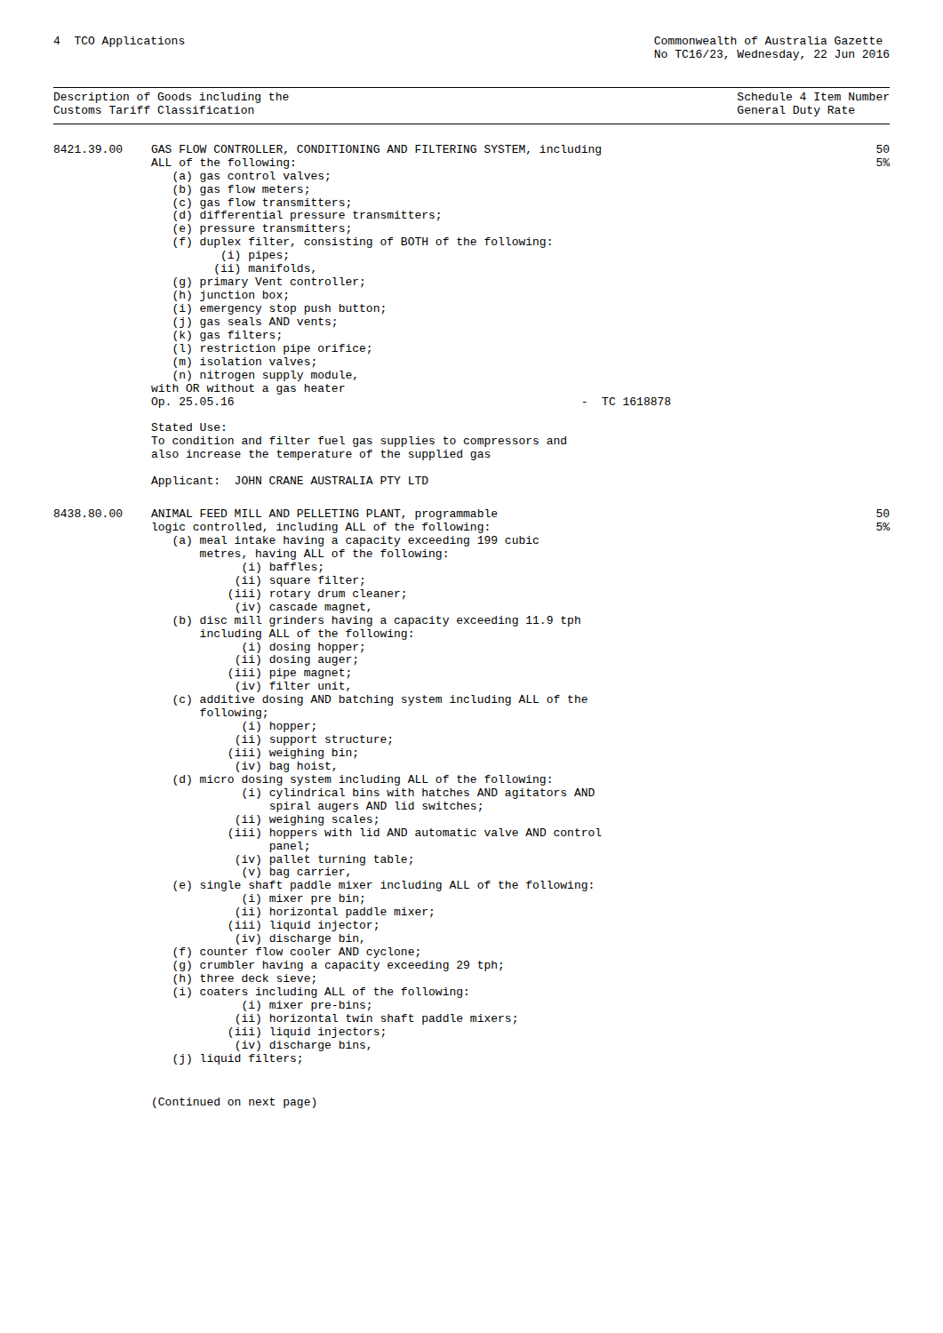4 TCO Applications
Commonwealth of Australia Gazette
No TC16/23, Wednesday, 22 Jun 2016
Description of Goods including the Customs Tariff Classification
Schedule 4 Item Number General Duty Rate
8421.39.00
GAS FLOW CONTROLLER, CONDITIONING AND FILTERING SYSTEM, including
ALL of the following:
   (a) gas control valves;
   (b) gas flow meters;
   (c) gas flow transmitters;
   (d) differential pressure transmitters;
   (e) pressure transmitters;
   (f) duplex filter, consisting of BOTH of the following:
          (i) pipes;
         (ii) manifolds,
   (g) primary Vent controller;
   (h) junction box;
   (i) emergency stop push button;
   (j) gas seals AND vents;
   (k) gas filters;
   (l) restriction pipe orifice;
   (m) isolation valves;
   (n) nitrogen supply module,
with OR without a gas heater
Op. 25.05.16                                                  -  TC 1618878

Stated Use:
To condition and filter fuel gas supplies to compressors and
also increase the temperature of the supplied gas

Applicant:  JOHN CRANE AUSTRALIA PTY LTD
50 5%
8438.80.00
ANIMAL FEED MILL AND PELLETING PLANT, programmable
logic controlled, including ALL of the following:
   (a) meal intake having a capacity exceeding 199 cubic
       metres, having ALL of the following:
             (i) baffles;
            (ii) square filter;
           (iii) rotary drum cleaner;
            (iv) cascade magnet,
   (b) disc mill grinders having a capacity exceeding 11.9 tph
       including ALL of the following:
             (i) dosing hopper;
            (ii) dosing auger;
           (iii) pipe magnet;
            (iv) filter unit,
   (c) additive dosing AND batching system including ALL of the
       following;
             (i) hopper;
            (ii) support structure;
           (iii) weighing bin;
            (iv) bag hoist,
   (d) micro dosing system including ALL of the following:
             (i) cylindrical bins with hatches AND agitators AND
                 spiral augers AND lid switches;
            (ii) weighing scales;
           (iii) hoppers with lid AND automatic valve AND control
                 panel;
            (iv) pallet turning table;
             (v) bag carrier,
   (e) single shaft paddle mixer including ALL of the following:
             (i) mixer pre bin;
            (ii) horizontal paddle mixer;
           (iii) liquid injector;
            (iv) discharge bin,
   (f) counter flow cooler AND cyclone;
   (g) crumbler having a capacity exceeding 29 tph;
   (h) three deck sieve;
   (i) coaters including ALL of the following:
             (i) mixer pre-bins;
            (ii) horizontal twin shaft paddle mixers;
           (iii) liquid injectors;
            (iv) discharge bins,
   (j) liquid filters;
50 5%
(Continued on next page)